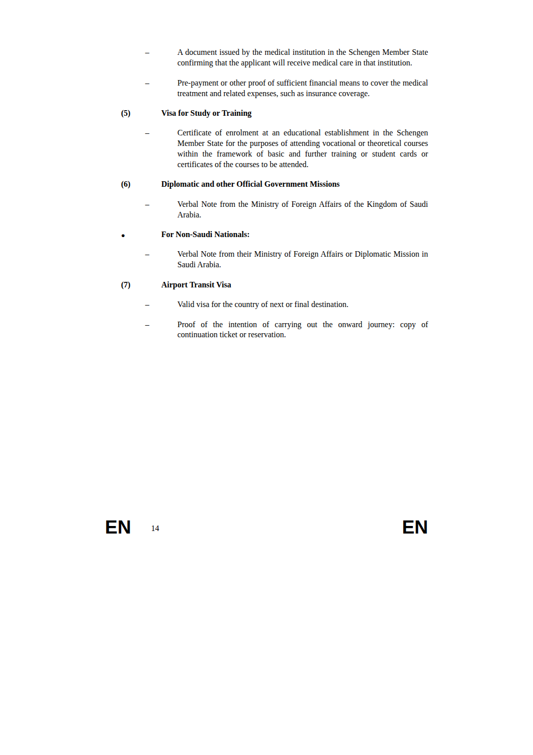– A document issued by the medical institution in the Schengen Member State confirming that the applicant will receive medical care in that institution.
– Pre-payment or other proof of sufficient financial means to cover the medical treatment and related expenses, such as insurance coverage.
(5) Visa for Study or Training
– Certificate of enrolment at an educational establishment in the Schengen Member State for the purposes of attending vocational or theoretical courses within the framework of basic and further training or student cards or certificates of the courses to be attended.
(6) Diplomatic and other Official Government Missions
– Verbal Note from the Ministry of Foreign Affairs of the Kingdom of Saudi Arabia.
● For Non-Saudi Nationals:
– Verbal Note from their Ministry of Foreign Affairs or Diplomatic Mission in Saudi Arabia.
(7) Airport Transit Visa
– Valid visa for the country of next or final destination.
– Proof of the intention of carrying out the onward journey: copy of continuation ticket or reservation.
EN 14
EN